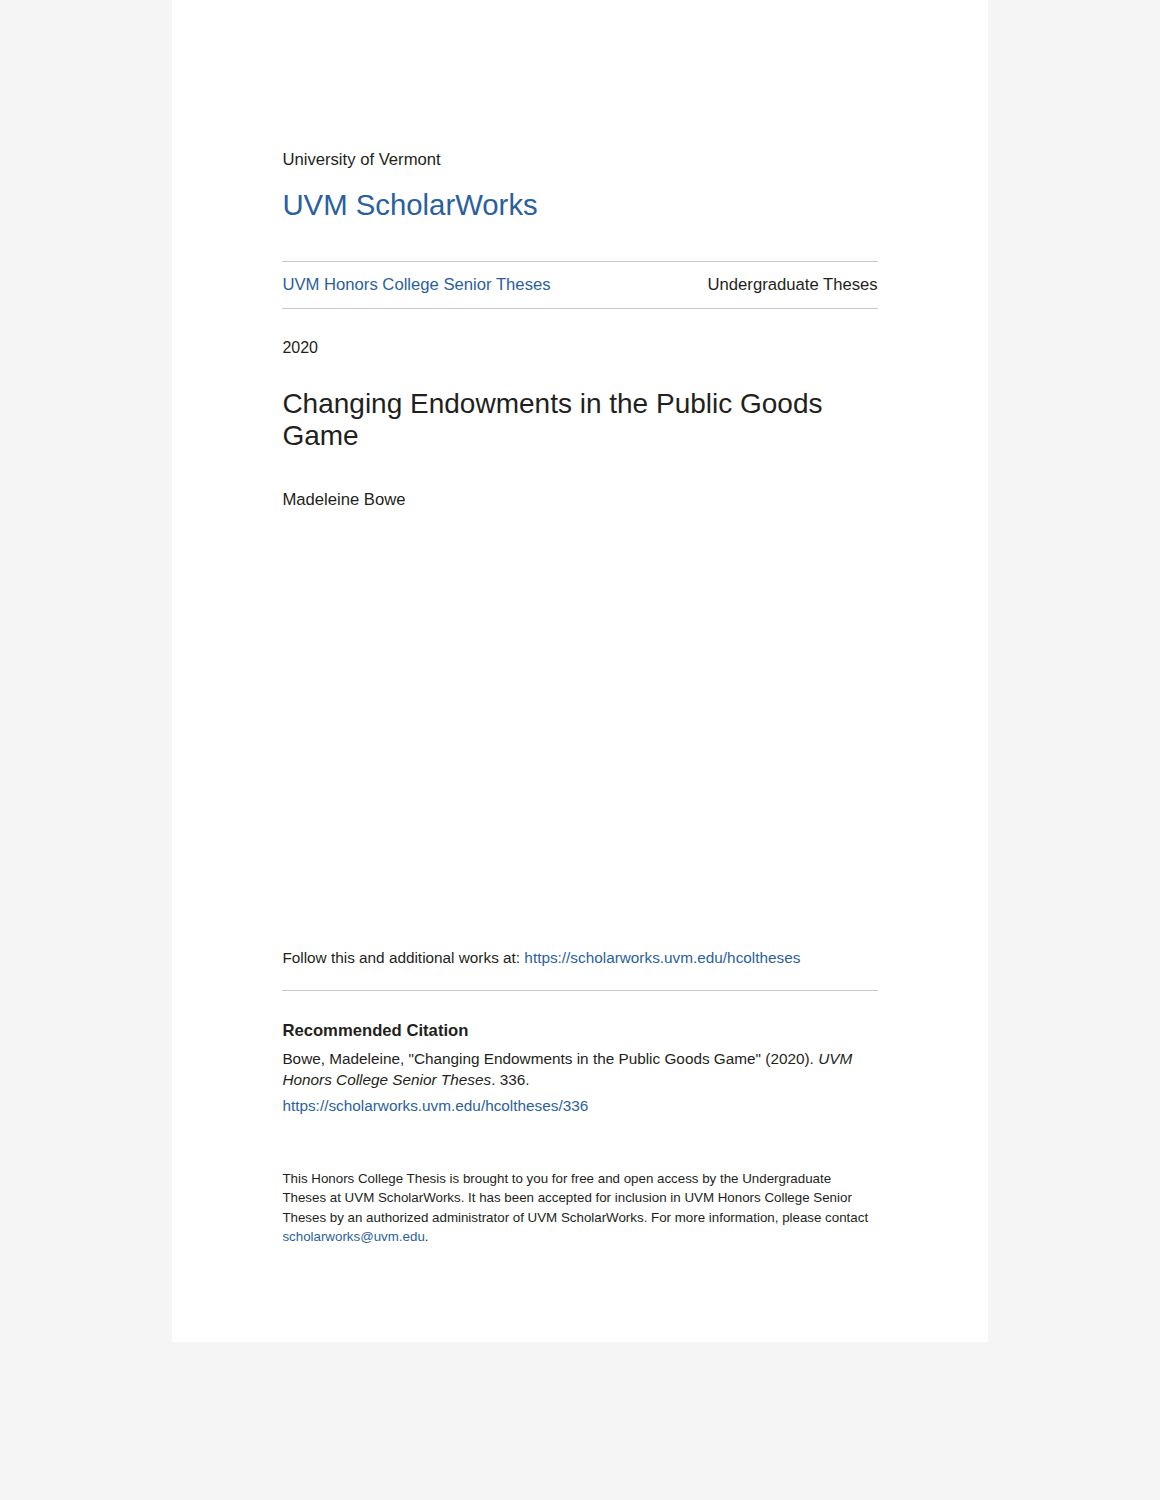University of Vermont
UVM ScholarWorks
UVM Honors College Senior Theses
Undergraduate Theses
2020
Changing Endowments in the Public Goods Game
Madeleine Bowe
Follow this and additional works at: https://scholarworks.uvm.edu/hcoltheses
Recommended Citation
Bowe, Madeleine, "Changing Endowments in the Public Goods Game" (2020). UVM Honors College Senior Theses. 336.
https://scholarworks.uvm.edu/hcoltheses/336
This Honors College Thesis is brought to you for free and open access by the Undergraduate Theses at UVM ScholarWorks. It has been accepted for inclusion in UVM Honors College Senior Theses by an authorized administrator of UVM ScholarWorks. For more information, please contact scholarworks@uvm.edu.